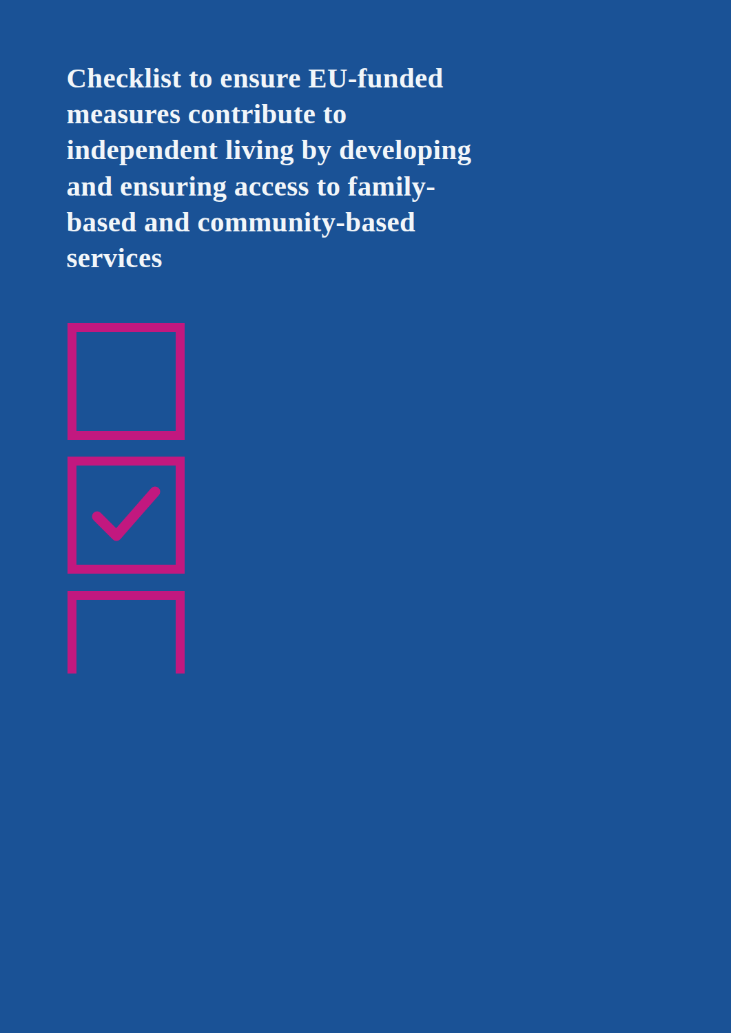Checklist to ensure EU-funded measures contribute to independent living by developing and ensuring access to family-based and community-based services